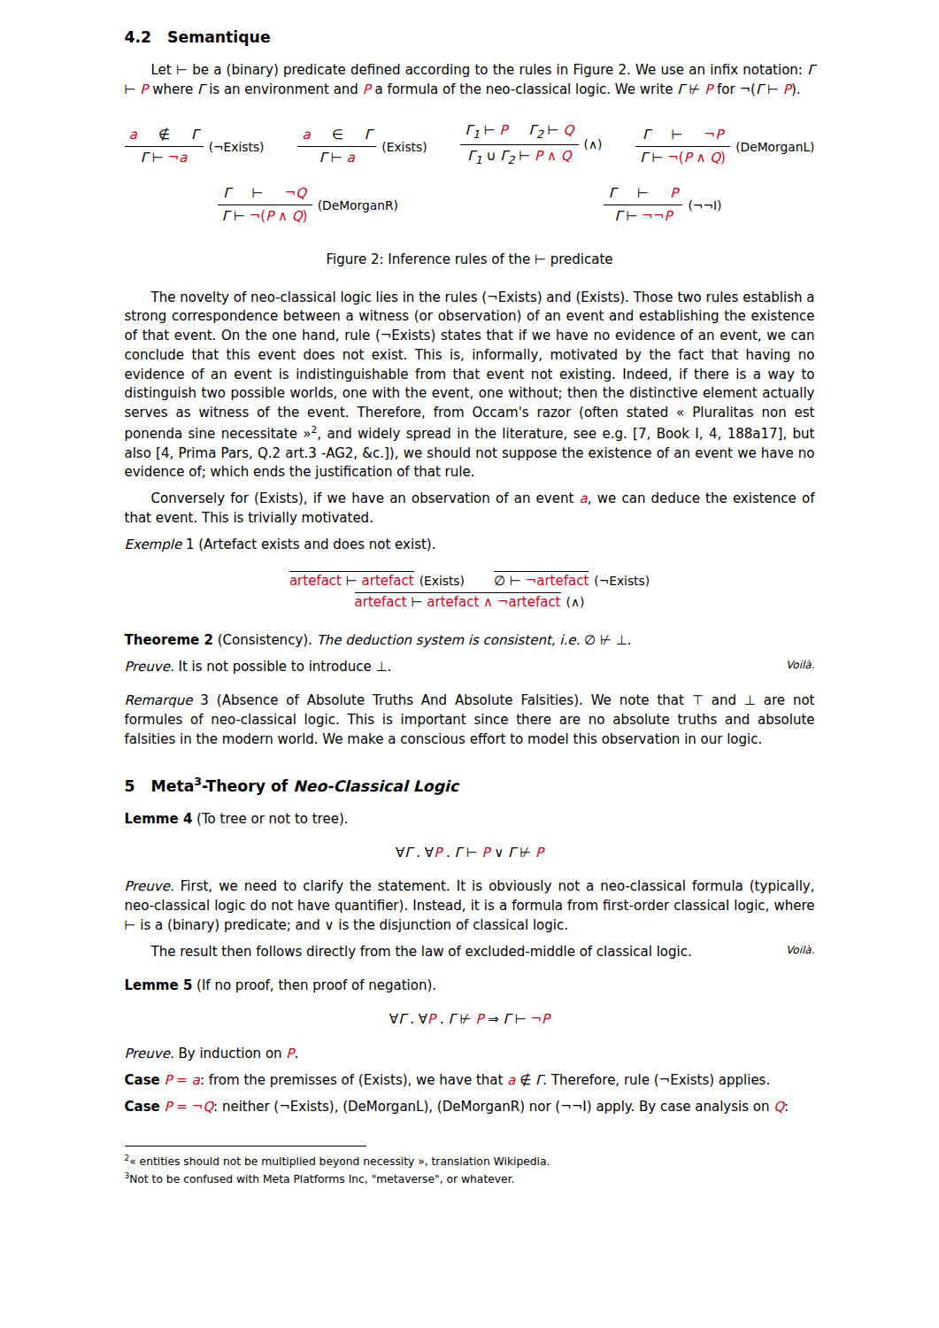4.2 Semantique
Let ⊢ be a (binary) predicate defined according to the rules in Figure 2. We use an infix notation: Γ ⊢ P where Γ is an environment and P a formula of the neo-classical logic. We write Γ ⊬ P for ¬(Γ ⊢ P).
a ∉ Γ
Γ ⊢ ¬a
(¬Exists)
a ∈ Γ
Γ ⊢ a
(Exists)
Γ1 ⊢ P Γ2 ⊢ Q
Γ1 ∪ Γ2 ⊢ P ∧ Q
(∧)
Γ ⊢ ¬P
Γ ⊢ ¬(P ∧ Q)
(DeMorganL)
Γ ⊢ ¬Q
Γ ⊢ ¬(P ∧ Q)
(DeMorganR)
Γ ⊢ P
Γ ⊢ ¬¬P
(¬¬I)
Figure 2: Inference rules of the ⊢ predicate
The novelty of neo-classical logic lies in the rules (¬Exists) and (Exists). Those two rules establish a strong correspondence between a witness (or observation) of an event and establishing the existence of that event. On the one hand, rule (¬Exists) states that if we have no evidence of an event, we can conclude that this event does not exist. This is, informally, motivated by the fact that having no evidence of an event is indistinguishable from that event not existing. Indeed, if there is a way to distinguish two possible worlds, one with the event, one without; then the distinctive element actually serves as witness of the event. Therefore, from Occam's razor (often stated « Pluralitas non est ponenda sine necessitate »2, and widely spread in the literature, see e.g. [7, Book I, 4, 188a17], but also [4, Prima Pars, Q.2 art.3 -AG2, &c.]), we should not suppose the existence of an event we have no evidence of; which ends the justification of that rule.
Conversely for (Exists), if we have an observation of an event a, we can deduce the existence of that event. This is trivially motivated.
Exemple 1 (Artefact exists and does not exist).
artefact ⊢ artefact
(Exists)
∅ ⊢ ¬artefact
(¬Exists)
artefact ⊢ artefact ∧ ¬artefact
(∧)
Theoreme 2 (Consistency). The deduction system is consistent, i.e. ∅ ⊬ ⊥.
Preuve. It is not possible to introduce ⊥. Voilà.
Remarque 3 (Absence of Absolute Truths And Absolute Falsities). We note that ⊤ and ⊥ are not formules of neo-classical logic. This is important since there are no absolute truths and absolute falsities in the modern world. We make a conscious effort to model this observation in our logic.
5 Meta3-Theory of Neo-Classical Logic
Lemme 4 (To tree or not to tree).
∀Γ . ∀P . Γ ⊢ P ∨ Γ ⊬ P
Preuve. First, we need to clarify the statement. It is obviously not a neo-classical formula (typically, neo-classical logic do not have quantifier). Instead, it is a formula from first-order classical logic, where ⊢ is a (binary) predicate; and ∨ is the disjunction of classical logic.
The result then follows directly from the law of excluded-middle of classical logic. Voilà.
Lemme 5 (If no proof, then proof of negation).
∀Γ . ∀P . Γ ⊬ P ⇒ Γ ⊢ ¬P
Preuve. By induction on P.
Case P = a: from the premisses of (Exists), we have that a ∉ Γ. Therefore, rule (¬Exists) applies.
Case P = ¬Q: neither (¬Exists), (DeMorganL), (DeMorganR) nor (¬¬I) apply. By case analysis on Q:
2« entities should not be multiplied beyond necessity », translation Wikipedia.
3Not to be confused with Meta Platforms Inc, "metaverse", or whatever.